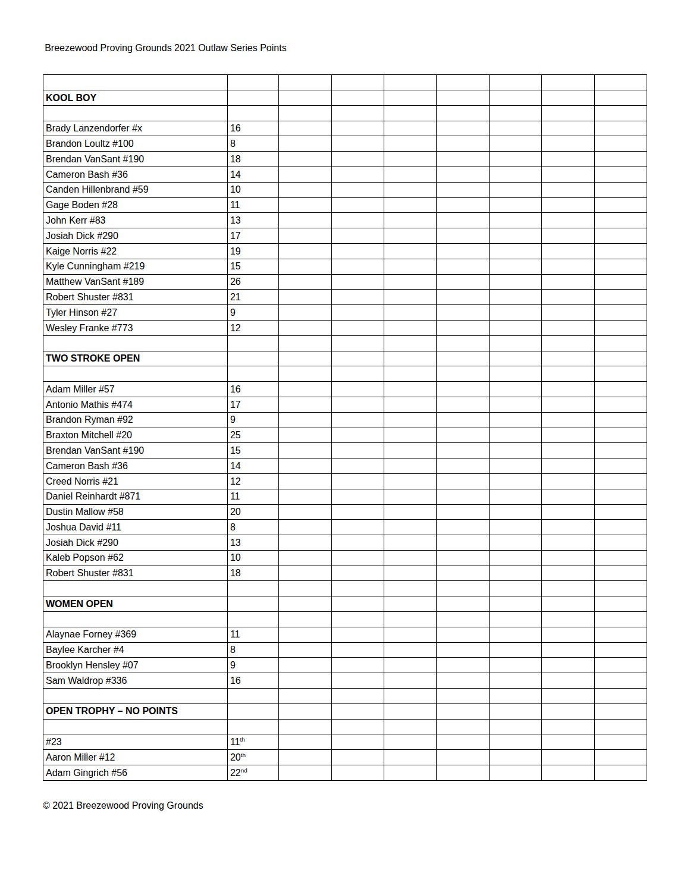Breezewood Proving Grounds 2021 Outlaw Series Points
| KOOL BOY | | | | | | | | |
| Brady Lanzendorfer #x | 16 | | | | | | | |
| Brandon Loultz #100 | 8 | | | | | | | |
| Brendan VanSant #190 | 18 | | | | | | | |
| Cameron Bash #36 | 14 | | | | | | | |
| Canden Hillenbrand #59 | 10 | | | | | | | |
| Gage Boden #28 | 11 | | | | | | | |
| John Kerr #83 | 13 | | | | | | | |
| Josiah Dick #290 | 17 | | | | | | | |
| Kaige Norris #22 | 19 | | | | | | | |
| Kyle Cunningham #219 | 15 | | | | | | | |
| Matthew VanSant #189 | 26 | | | | | | | |
| Robert Shuster #831 | 21 | | | | | | | |
| Tyler Hinson #27 | 9 | | | | | | | |
| Wesley Franke #773 | 12 | | | | | | | |
| TWO STROKE OPEN | | | | | | | | |
| Adam Miller #57 | 16 | | | | | | | |
| Antonio Mathis #474 | 17 | | | | | | | |
| Brandon Ryman #92 | 9 | | | | | | | |
| Braxton Mitchell #20 | 25 | | | | | | | |
| Brendan VanSant #190 | 15 | | | | | | | |
| Cameron Bash #36 | 14 | | | | | | | |
| Creed Norris #21 | 12 | | | | | | | |
| Daniel Reinhardt #871 | 11 | | | | | | | |
| Dustin Mallow #58 | 20 | | | | | | | |
| Joshua David #11 | 8 | | | | | | | |
| Josiah Dick #290 | 13 | | | | | | | |
| Kaleb Popson #62 | 10 | | | | | | | |
| Robert Shuster #831 | 18 | | | | | | | |
| WOMEN OPEN | | | | | | | | |
| Alaynae Forney #369 | 11 | | | | | | | |
| Baylee Karcher #4 | 8 | | | | | | | |
| Brooklyn Hensley #07 | 9 | | | | | | | |
| Sam Waldrop #336 | 16 | | | | | | | |
| OPEN TROPHY – NO POINTS | | | | | | | | |
| #23 | 11 th | | | | | | | |
| Aaron Miller #12 | 20 th | | | | | | | |
| Adam Gingrich #56 | 22 nd | | | | | | | |
© 2021 Breezewood Proving Grounds